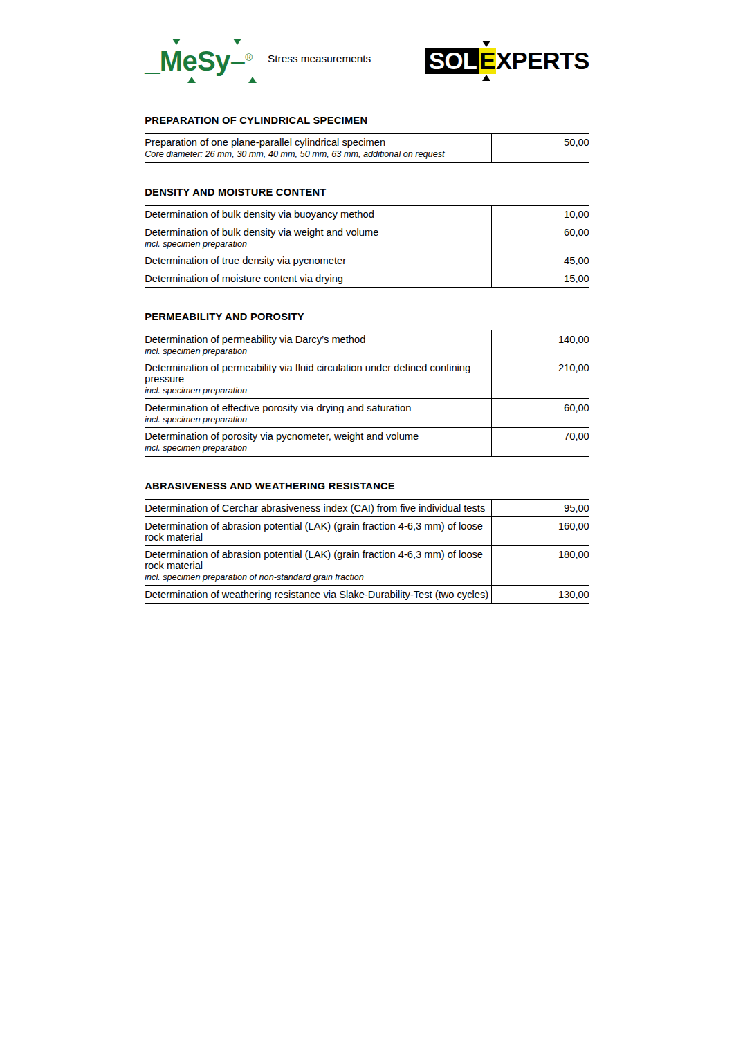_MeSy–®
Stress measurements
SOL EXPERTS
Preparation of cylindrical specimen
| Preparation of one plane-parallel cylindrical specimen Core diameter: 26 mm, 30 mm, 40 mm, 50 mm, 63 mm, additional on request | 50,00 |
Density and moisture content
| Determination of bulk density via buoyancy method | 10,00 |
| Determination of bulk density via weight and volume incl. specimen preparation | 60,00 |
| Determination of true density via pycnometer | 45,00 |
| Determination of moisture content via drying | 15,00 |
Permeability and porosity
| Determination of permeability via Darcy’s method incl. specimen preparation | 140,00 |
| Determination of permeability via fluid circulation under defined confining pressure incl. specimen preparation | 210,00 |
| Determination of effective porosity via drying and saturation incl. specimen preparation | 60,00 |
| Determination of porosity via pycnometer, weight and volume incl. specimen preparation | 70,00 |
Abrasiveness and weathering resistance
| Determination of Cerchar abrasiveness index (CAI) from five individual tests | 95,00 |
| Determination of abrasion potential (LAK) (grain fraction 4-6,3 mm) of loose rock material | 160,00 |
| Determination of abrasion potential (LAK) (grain fraction 4-6,3 mm) of loose rock material incl. specimen preparation of non-standard grain fraction | 180,00 |
| Determination of weathering resistance via Slake-Durability-Test (two cycles) | 130,00 |